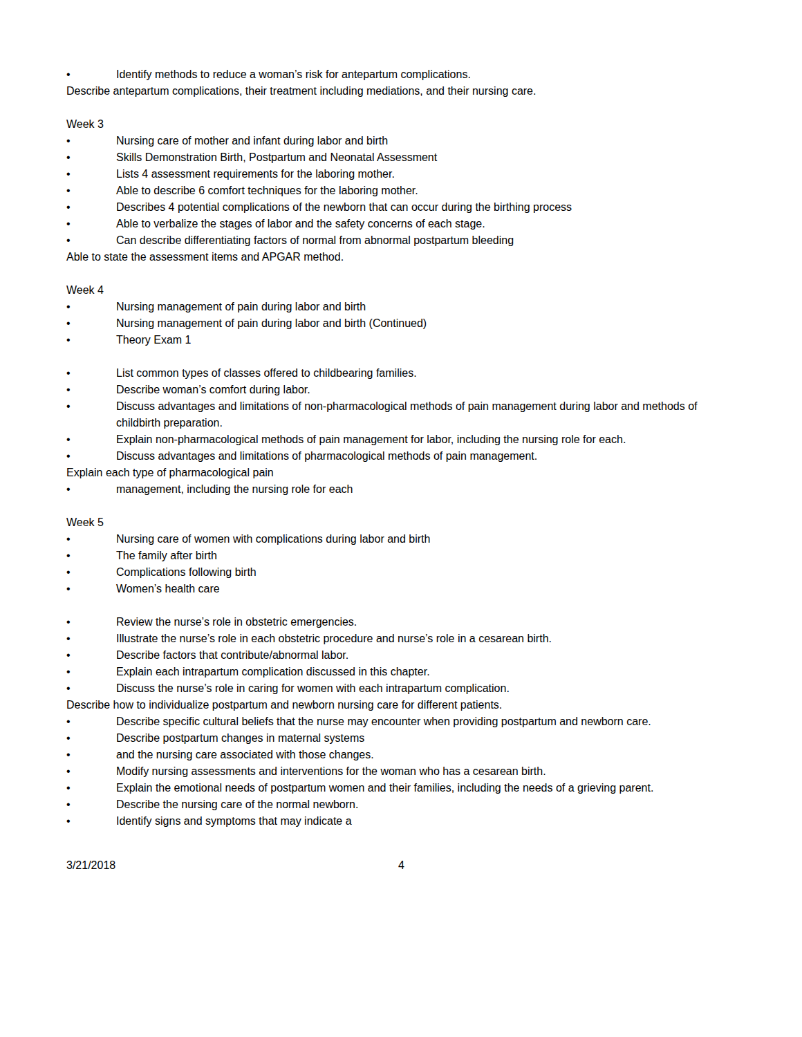•Identify methods to reduce a woman’s risk for antepartum complications.
Describe antepartum complications, their treatment including mediations, and their nursing care.
Week 3
•Nursing care of mother and infant during labor and birth
•Skills Demonstration Birth, Postpartum and Neonatal Assessment
•Lists 4 assessment requirements for the laboring mother.
•Able to describe 6 comfort techniques for the laboring mother.
•Describes 4 potential complications of the newborn that can occur during the birthing process
•Able to verbalize the stages of labor and the safety concerns of each stage.
•Can describe differentiating factors of normal from abnormal postpartum bleeding
Able to state the assessment items and APGAR method.
Week 4
•Nursing management of pain during labor and birth
•Nursing management of pain during labor and birth (Continued)
•Theory Exam 1
•List common types of classes offered to childbearing families.
•Describe woman’s comfort during labor.
•Discuss advantages and limitations of non-pharmacological methods of pain management during labor and methods of childbirth preparation.
•Explain non-pharmacological methods of pain management for labor, including the nursing role for each.
•Discuss advantages and limitations of pharmacological methods of pain management.
Explain each type of pharmacological pain
•management, including the nursing role for each
Week 5
•Nursing care of women with complications during labor and birth
•The family after birth
•Complications following birth
•Women’s health care
•Review the nurse’s role in obstetric emergencies.
•Illustrate the nurse’s role in each obstetric procedure and nurse’s role in a cesarean birth.
•Describe factors that contribute/abnormal labor.
•Explain each intrapartum complication discussed in this chapter.
•Discuss the nurse’s role in caring for women with each intrapartum complication.
Describe how to individualize postpartum and newborn nursing care for different patients.
•Describe specific cultural beliefs that the nurse may encounter when providing postpartum and newborn care.
•Describe postpartum changes in maternal systems
•and the nursing care associated with those changes.
•Modify nursing assessments and interventions for the woman who has a cesarean birth.
•Explain the emotional needs of postpartum women and their families, including the needs of a grieving parent.
•Describe the nursing care of the normal newborn.
•Identify signs and symptoms that may indicate a
3/21/2018 4